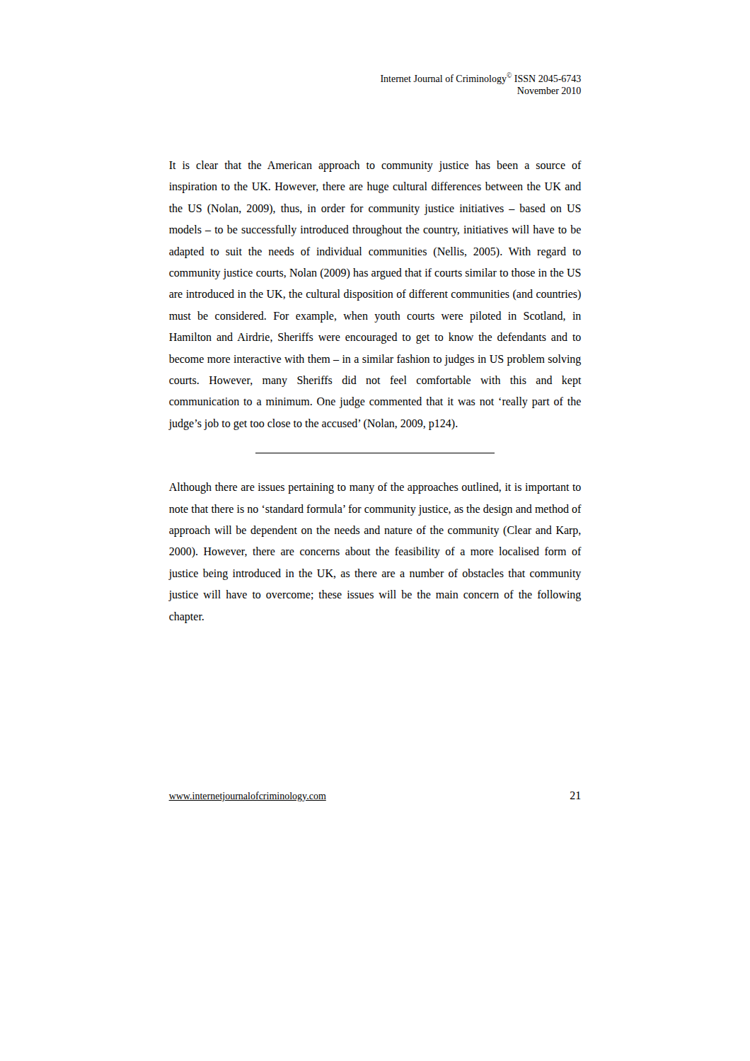Internet Journal of Criminology© ISSN 2045-6743
November 2010
It is clear that the American approach to community justice has been a source of inspiration to the UK. However, there are huge cultural differences between the UK and the US (Nolan, 2009), thus, in order for community justice initiatives – based on US models – to be successfully introduced throughout the country, initiatives will have to be adapted to suit the needs of individual communities (Nellis, 2005). With regard to community justice courts, Nolan (2009) has argued that if courts similar to those in the US are introduced in the UK, the cultural disposition of different communities (and countries) must be considered. For example, when youth courts were piloted in Scotland, in Hamilton and Airdrie, Sheriffs were encouraged to get to know the defendants and to become more interactive with them – in a similar fashion to judges in US problem solving courts. However, many Sheriffs did not feel comfortable with this and kept communication to a minimum. One judge commented that it was not ‘really part of the judge’s job to get too close to the accused’ (Nolan, 2009, p124).
Although there are issues pertaining to many of the approaches outlined, it is important to note that there is no ‘standard formula’ for community justice, as the design and method of approach will be dependent on the needs and nature of the community (Clear and Karp, 2000). However, there are concerns about the feasibility of a more localised form of justice being introduced in the UK, as there are a number of obstacles that community justice will have to overcome; these issues will be the main concern of the following chapter.
www.internetjournalofcriminology.com 21